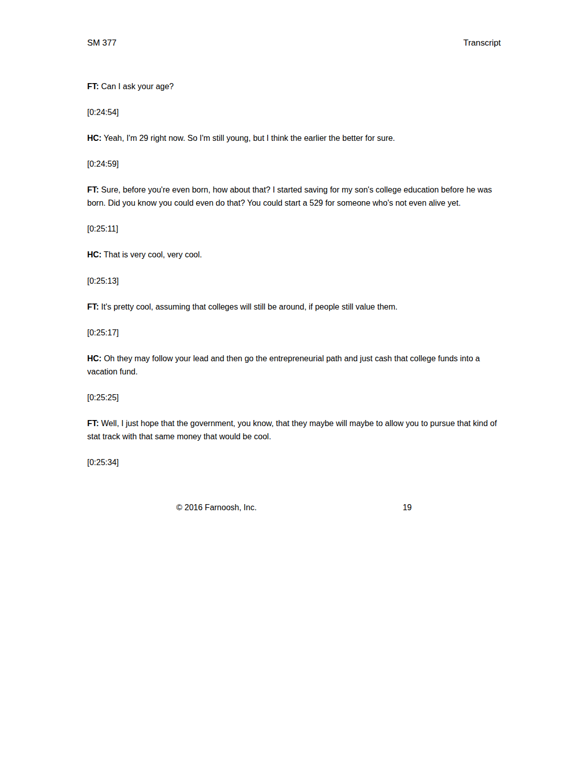SM 377 Transcript
FT: Can I ask your age?
[0:24:54]
HC: Yeah, I'm 29 right now. So I'm still young, but I think the earlier the better for sure.
[0:24:59]
FT: Sure, before you're even born, how about that? I started saving for my son's college education before he was born. Did you know you could even do that? You could start a 529 for someone who's not even alive yet.
[0:25:11]
HC: That is very cool, very cool.
[0:25:13]
FT: It's pretty cool, assuming that colleges will still be around, if people still value them.
[0:25:17]
HC: Oh they may follow your lead and then go the entrepreneurial path and just cash that college funds into a vacation fund.
[0:25:25]
FT: Well, I just hope that the government, you know, that they maybe will maybe to allow you to pursue that kind of stat track with that same money that would be cool.
[0:25:34]
© 2016 Farnoosh, Inc. 19